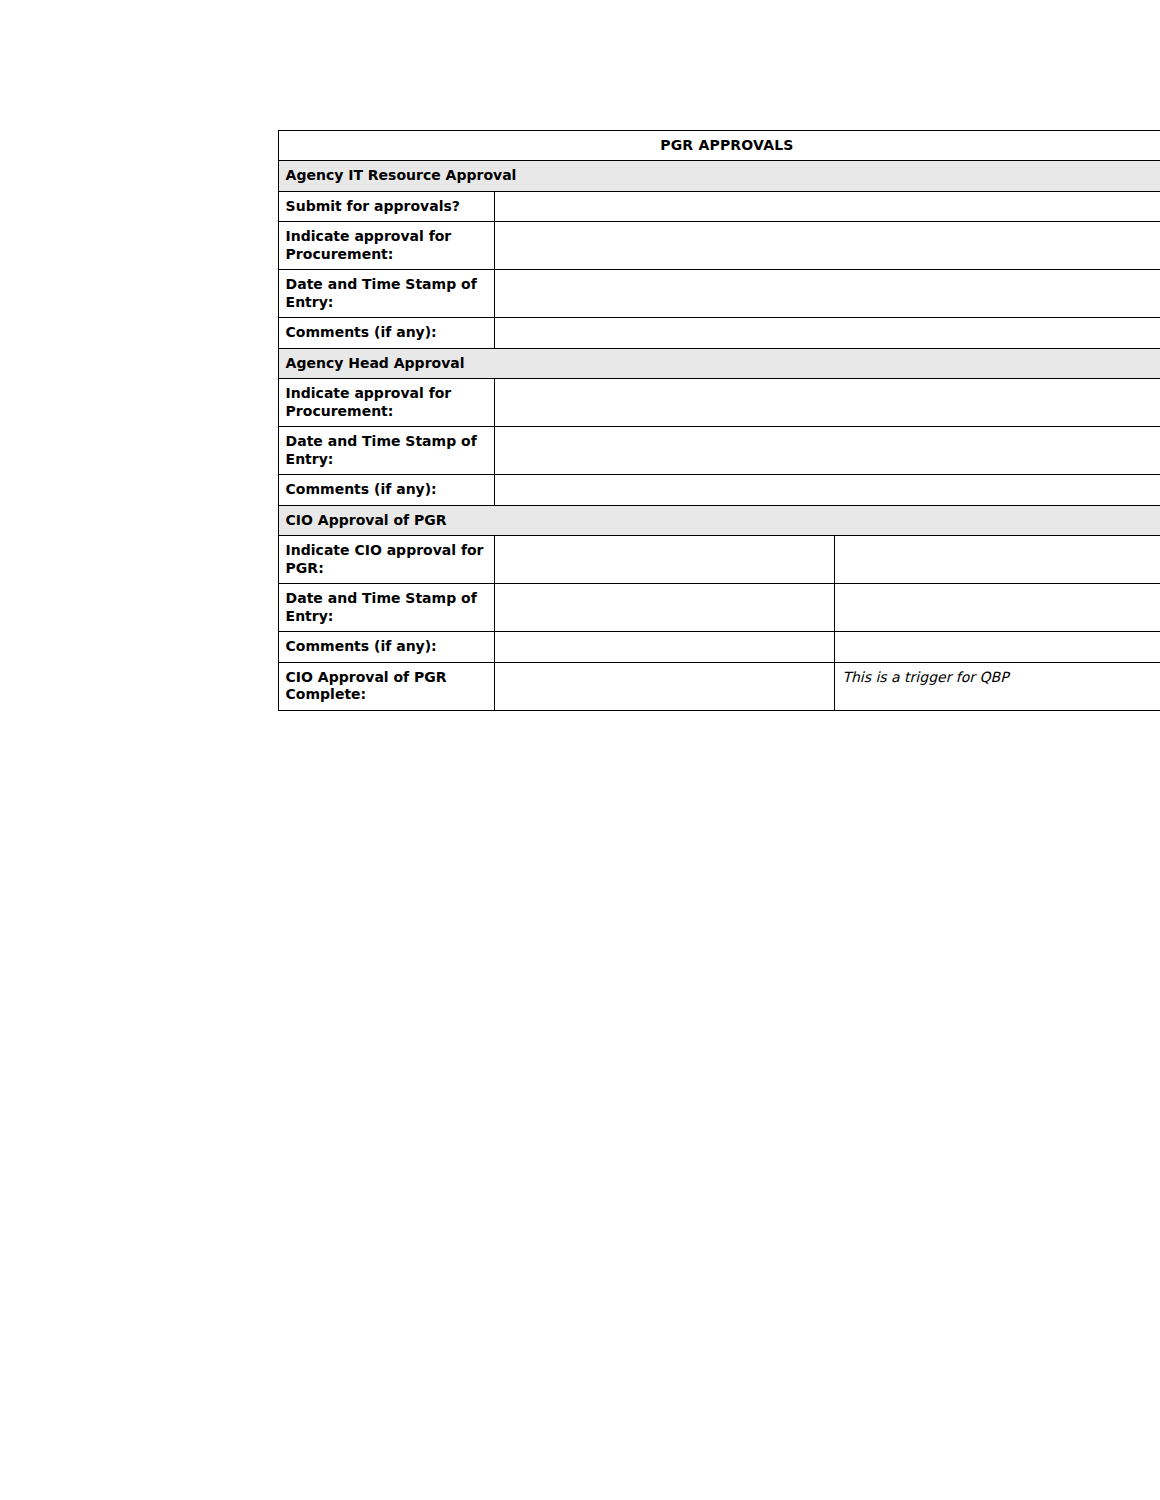| PGR APPROVALS |
| Agency IT Resource Approval |
| Submit for approvals? | |
| Indicate approval for Procurement: | |
| Date and Time Stamp of Entry: | |
| Comments (if any): | |
| Agency Head Approval |
| Indicate approval for Procurement: | |
| Date and Time Stamp of Entry: | |
| Comments (if any): | |
| CIO Approval of PGR |
| Indicate CIO approval for PGR: | | |
| Date and Time Stamp of Entry: | | |
| Comments (if any): | | |
| CIO Approval of PGR Complete: | | This is a trigger for QBP |